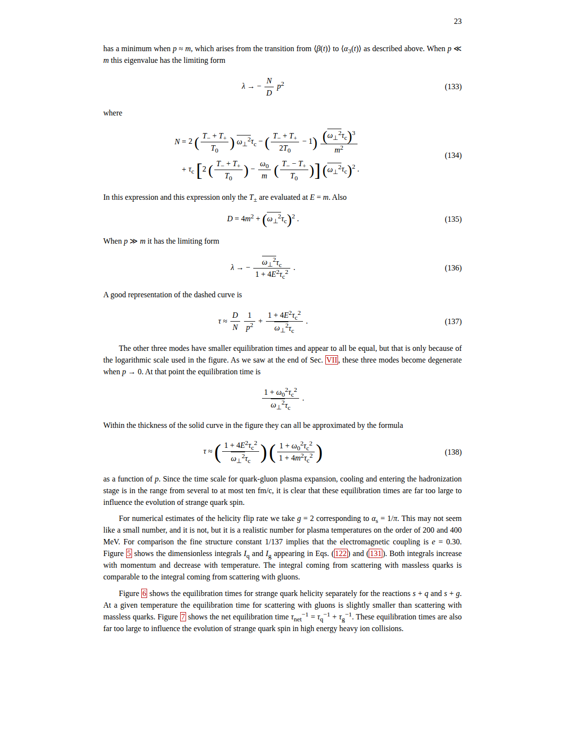23
has a minimum when p ≈ m, which arises from the transition from ⟨β(t)⟩ to ⟨α3(t)⟩ as described above. When p ≪ m this eigenvalue has the limiting form
λ → − ND p2
(133)
where
N = 2 (T− + T+T0) ω⊥2 τc − (T− + T+2T0 − 1) (ω⊥2 τc)3 m2
+ τc [2 (T− + T+T0) − ω0 m (T− − T+T0)] (ω⊥2 τc)2 .
(134)
In this expression and this expression only the T± are evaluated at E = m. Also
D = 4m2 + (ω⊥2 τc)2 .
(135)
When p ≫ m it has the limiting form
λ → − ω⊥2 τc 1 + 4E2τc2 .
(136)
A good representation of the dashed curve is
τ ≈ DN 1 p2 + 1 + 4E2τc2 ω⊥2 τc .
(137)
The other three modes have smaller equilibration times and appear to all be equal, but that is only because of the logarithmic scale used in the figure. As we saw at the end of Sec. VII, these three modes become degenerate when p → 0. At that point the equilibration time is
1 + ω02τc2 ω⊥2 τc .
Within the thickness of the solid curve in the figure they can all be approximated by the formula
τ ≈ (1 + 4E2τc2 ω⊥2 τc) (1 + ω02τc21 + 4m2τc2)
(138)
as a function of p. Since the time scale for quark-gluon plasma expansion, cooling and entering the hadronization stage is in the range from several to at most ten fm/c, it is clear that these equilibration times are far too large to influence the evolution of strange quark spin.
For numerical estimates of the helicity flip rate we take g = 2 corresponding to αs = 1/π. This may not seem like a small number, and it is not, but it is a realistic number for plasma temperatures on the order of 200 and 400 MeV. For comparison the fine structure constant 1/137 implies that the electromagnetic coupling is e = 0.30. Figure 5 shows the dimensionless integrals Iq and Ig appearing in Eqs. (122) and (131). Both integrals increase with momentum and decrease with temperature. The integral coming from scattering with massless quarks is comparable to the integral coming from scattering with gluons.
Figure 6 shows the equilibration times for strange quark helicity separately for the reactions s + q and s + g. At a given temperature the equilibration time for scattering with gluons is slightly smaller than scattering with massless quarks. Figure 7 shows the net equilibration time τnet−1 = τq−1 + τg−1. These equilibration times are also far too large to influence the evolution of strange quark spin in high energy heavy ion collisions.